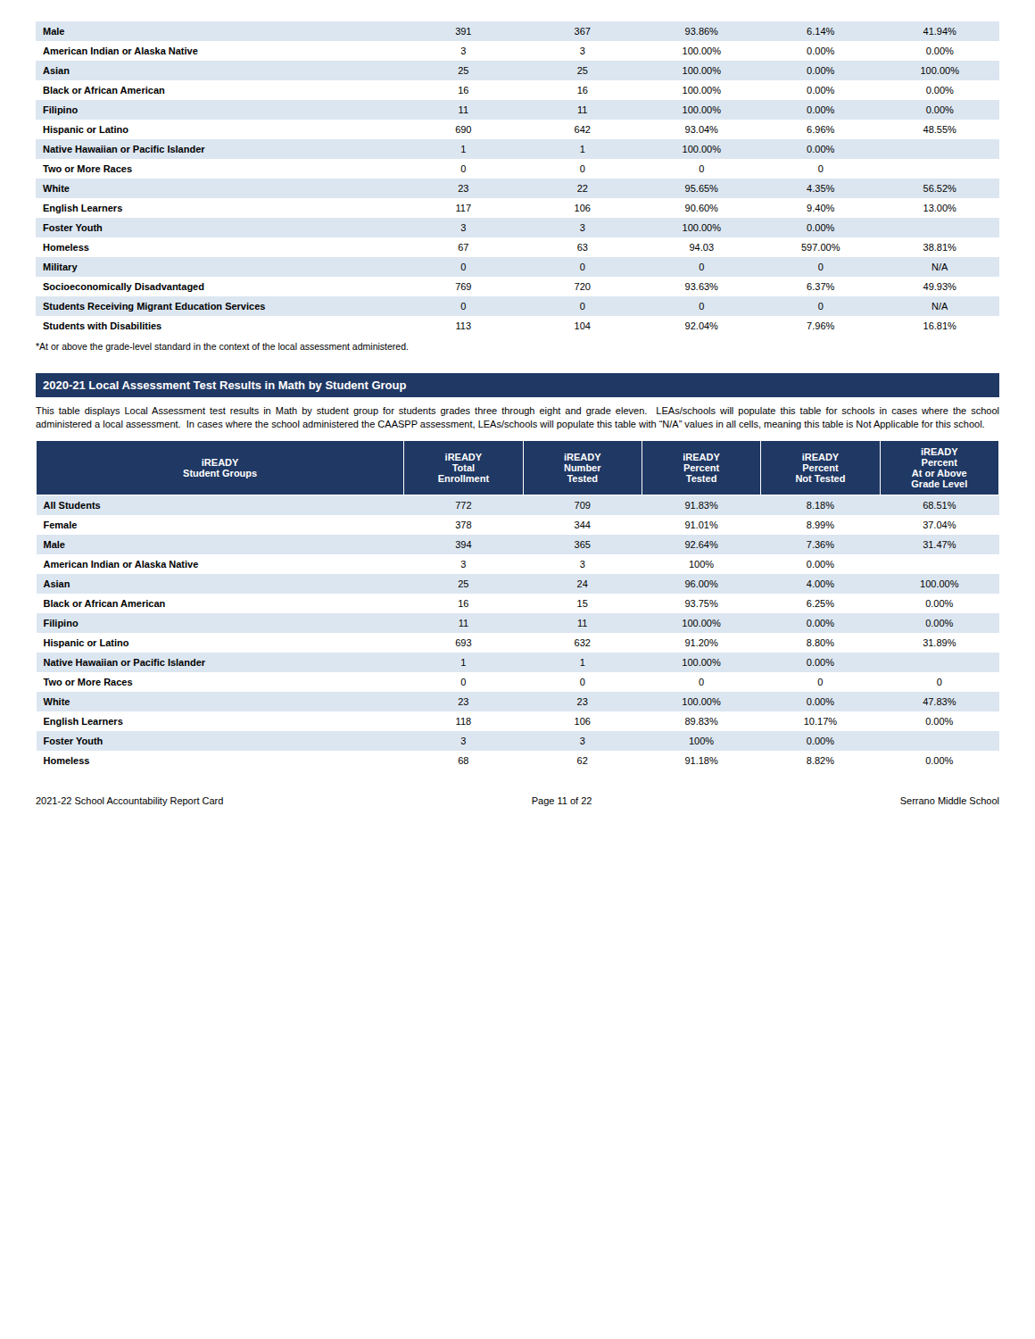| Male | 391 | 367 | 93.86% | 6.14% | 41.94% |
| American Indian or Alaska Native | 3 | 3 | 100.00% | 0.00% | 0.00% |
| Asian | 25 | 25 | 100.00% | 0.00% | 100.00% |
| Black or African American | 16 | 16 | 100.00% | 0.00% | 0.00% |
| Filipino | 11 | 11 | 100.00% | 0.00% | 0.00% |
| Hispanic or Latino | 690 | 642 | 93.04% | 6.96% | 48.55% |
| Native Hawaiian or Pacific Islander | 1 | 1 | 100.00% | 0.00% | |
| Two or More Races | 0 | 0 | 0 | 0 | |
| White | 23 | 22 | 95.65% | 4.35% | 56.52% |
| English Learners | 117 | 106 | 90.60% | 9.40% | 13.00% |
| Foster Youth | 3 | 3 | 100.00% | 0.00% | |
| Homeless | 67 | 63 | 94.03 | 597.00% | 38.81% |
| Military | 0 | 0 | 0 | 0 | N/A |
| Socioeconomically Disadvantaged | 769 | 720 | 93.63% | 6.37% | 49.93% |
| Students Receiving Migrant Education Services | 0 | 0 | 0 | 0 | N/A |
| Students with Disabilities | 113 | 104 | 92.04% | 7.96% | 16.81% |
*At or above the grade-level standard in the context of the local assessment administered.
2020-21 Local Assessment Test Results in Math by Student Group
This table displays Local Assessment test results in Math by student group for students grades three through eight and grade eleven. LEAs/schools will populate this table for schools in cases where the school administered a local assessment. In cases where the school administered the CAASPP assessment, LEAs/schools will populate this table with “N/A” values in all cells, meaning this table is Not Applicable for this school.
| iREADY Student Groups | iREADY Total Enrollment | iREADY Number Tested | iREADY Percent Tested | iREADY Percent Not Tested | iREADY Percent At or Above Grade Level |
| --- | --- | --- | --- | --- | --- |
| All Students | 772 | 709 | 91.83% | 8.18% | 68.51% |
| Female | 378 | 344 | 91.01% | 8.99% | 37.04% |
| Male | 394 | 365 | 92.64% | 7.36% | 31.47% |
| American Indian or Alaska Native | 3 | 3 | 100% | 0.00% | |
| Asian | 25 | 24 | 96.00% | 4.00% | 100.00% |
| Black or African American | 16 | 15 | 93.75% | 6.25% | 0.00% |
| Filipino | 11 | 11 | 100.00% | 0.00% | 0.00% |
| Hispanic or Latino | 693 | 632 | 91.20% | 8.80% | 31.89% |
| Native Hawaiian or Pacific Islander | 1 | 1 | 100.00% | 0.00% | |
| Two or More Races | 0 | 0 | 0 | 0 | 0 |
| White | 23 | 23 | 100.00% | 0.00% | 47.83% |
| English Learners | 118 | 106 | 89.83% | 10.17% | 0.00% |
| Foster Youth | 3 | 3 | 100% | 0.00% | |
| Homeless | 68 | 62 | 91.18% | 8.82% | 0.00% |
2021-22 School Accountability Report Card
Page 11 of 22
Serrano Middle School